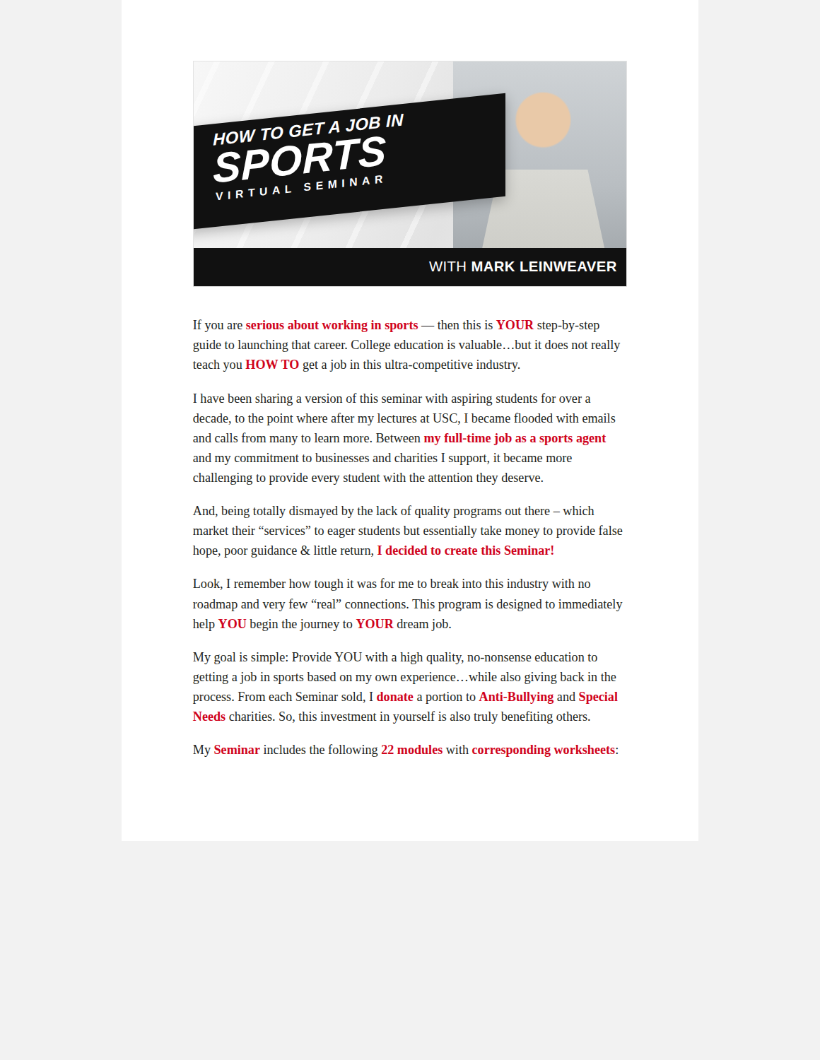HOW TO GET A JOB IN SPORTS VIRTUAL SEMINAR
WITH MARK LEINWEAVER
If you are serious about working in sports — then this is YOUR step-by-step guide to launching that career. College education is valuable…but it does not really teach you HOW TO get a job in this ultra-competitive industry.
I have been sharing a version of this seminar with aspiring students for over a decade, to the point where after my lectures at USC, I became flooded with emails and calls from many to learn more. Between my full-time job as a sports agent and my commitment to businesses and charities I support, it became more challenging to provide every student with the attention they deserve.
And, being totally dismayed by the lack of quality programs out there – which market their “services” to eager students but essentially take money to provide false hope, poor guidance & little return, I decided to create this Seminar!
Look, I remember how tough it was for me to break into this industry with no roadmap and very few “real” connections. This program is designed to immediately help YOU begin the journey to YOUR dream job.
My goal is simple: Provide YOU with a high quality, no-nonsense education to getting a job in sports based on my own experience…while also giving back in the process. From each Seminar sold, I donate a portion to Anti-Bullying and Special Needs charities. So, this investment in yourself is also truly benefiting others.
My Seminar includes the following 22 modules with corresponding worksheets: